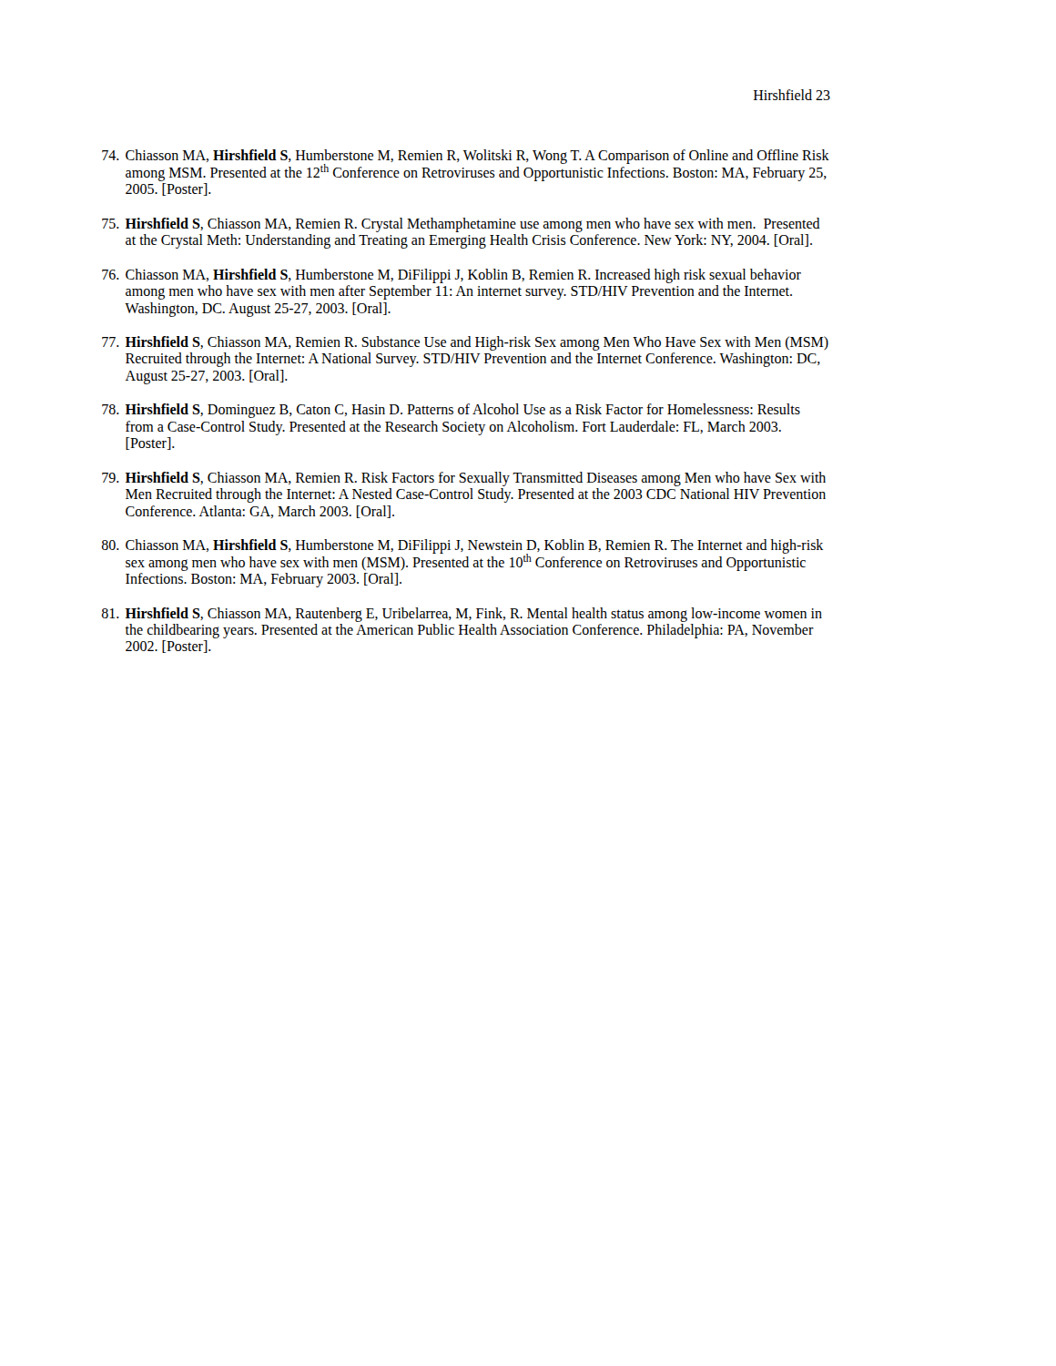Hirshfield 23
74. Chiasson MA, Hirshfield S, Humberstone M, Remien R, Wolitski R, Wong T. A Comparison of Online and Offline Risk among MSM. Presented at the 12th Conference on Retroviruses and Opportunistic Infections. Boston: MA, February 25, 2005. [Poster].
75. Hirshfield S, Chiasson MA, Remien R. Crystal Methamphetamine use among men who have sex with men. Presented at the Crystal Meth: Understanding and Treating an Emerging Health Crisis Conference. New York: NY, 2004. [Oral].
76. Chiasson MA, Hirshfield S, Humberstone M, DiFilippi J, Koblin B, Remien R. Increased high risk sexual behavior among men who have sex with men after September 11: An internet survey. STD/HIV Prevention and the Internet. Washington, DC. August 25-27, 2003. [Oral].
77. Hirshfield S, Chiasson MA, Remien R. Substance Use and High-risk Sex among Men Who Have Sex with Men (MSM) Recruited through the Internet: A National Survey. STD/HIV Prevention and the Internet Conference. Washington: DC, August 25-27, 2003. [Oral].
78. Hirshfield S, Dominguez B, Caton C, Hasin D. Patterns of Alcohol Use as a Risk Factor for Homelessness: Results from a Case-Control Study. Presented at the Research Society on Alcoholism. Fort Lauderdale: FL, March 2003. [Poster].
79. Hirshfield S, Chiasson MA, Remien R. Risk Factors for Sexually Transmitted Diseases among Men who have Sex with Men Recruited through the Internet: A Nested Case-Control Study. Presented at the 2003 CDC National HIV Prevention Conference. Atlanta: GA, March 2003. [Oral].
80. Chiasson MA, Hirshfield S, Humberstone M, DiFilippi J, Newstein D, Koblin B, Remien R. The Internet and high-risk sex among men who have sex with men (MSM). Presented at the 10th Conference on Retroviruses and Opportunistic Infections. Boston: MA, February 2003. [Oral].
81. Hirshfield S, Chiasson MA, Rautenberg E, Uribelarrea, M, Fink, R. Mental health status among low-income women in the childbearing years. Presented at the American Public Health Association Conference. Philadelphia: PA, November 2002. [Poster].